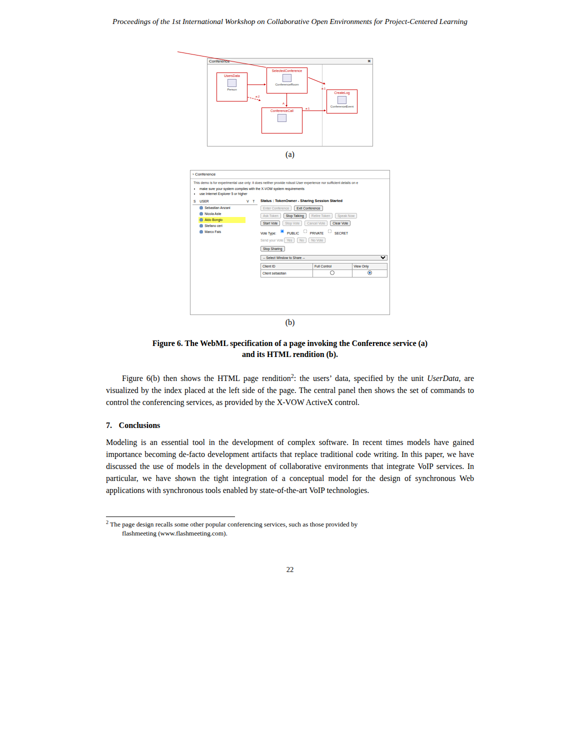Proceedings of the 1st International Workshop on Collaborative Open Environments for Project-Centered Learning
Conference✖
UsersData Person
SelectedConference ConferenceRoom
ConferenceCall
CreateLog ConferenceEvent
a:2
A
a:1
a:1
(a)
› Conference
This demo is for experimental use only: it does neither provide robust User experience nor sufficient details on e
make sure your system complies with the X-VOW system requirements
use Internet Explorer 5 or higher
| S | USER | V | T |
| --- | --- | --- | --- |
| | Sebastian Anzani | | |
| | Nicola Aste | | |
| | Aldo Bongio | | |
| | Stefano ceri | | |
| | Marco Fais | | |
Status : TokenOwner - Sharing Session Started
Enter Conference Exit Conference
Ask Token Stop Talking Retire Token Speak Now
Start Vote Stop Vote Cancel Vote Clear Vote
Vote Type: PUBLIC PRIVATE SECRET
Send your Vote Yes No No Vote
Stop Sharing
-- Select Window to Share --
| Client ID | Full Control | View Only |
| --- | --- | --- |
| Client sebastian | | |
(b)
Figure 6. The WebML specification of a page invoking the Conference service (a)
and its HTML rendition (b).
Figure 6(b) then shows the HTML page rendition2: the users’ data, specified by the unit UserData, are visualized by the index placed at the left side of the page. The central panel then shows the set of commands to control the conferencing services, as provided by the X-VOW ActiveX control.
7. Conclusions
Modeling is an essential tool in the development of complex software. In recent times models have gained importance becoming de-facto development artifacts that replace traditional code writing. In this paper, we have discussed the use of models in the development of collaborative environments that integrate VoIP services. In particular, we have shown the tight integration of a conceptual model for the design of synchronous Web applications with synchronous tools enabled by state-of-the-art VoIP technologies.
2 The page design recalls some other popular conferencing services, such as those provided by flashmeeting (www.flashmeeting.com).
22